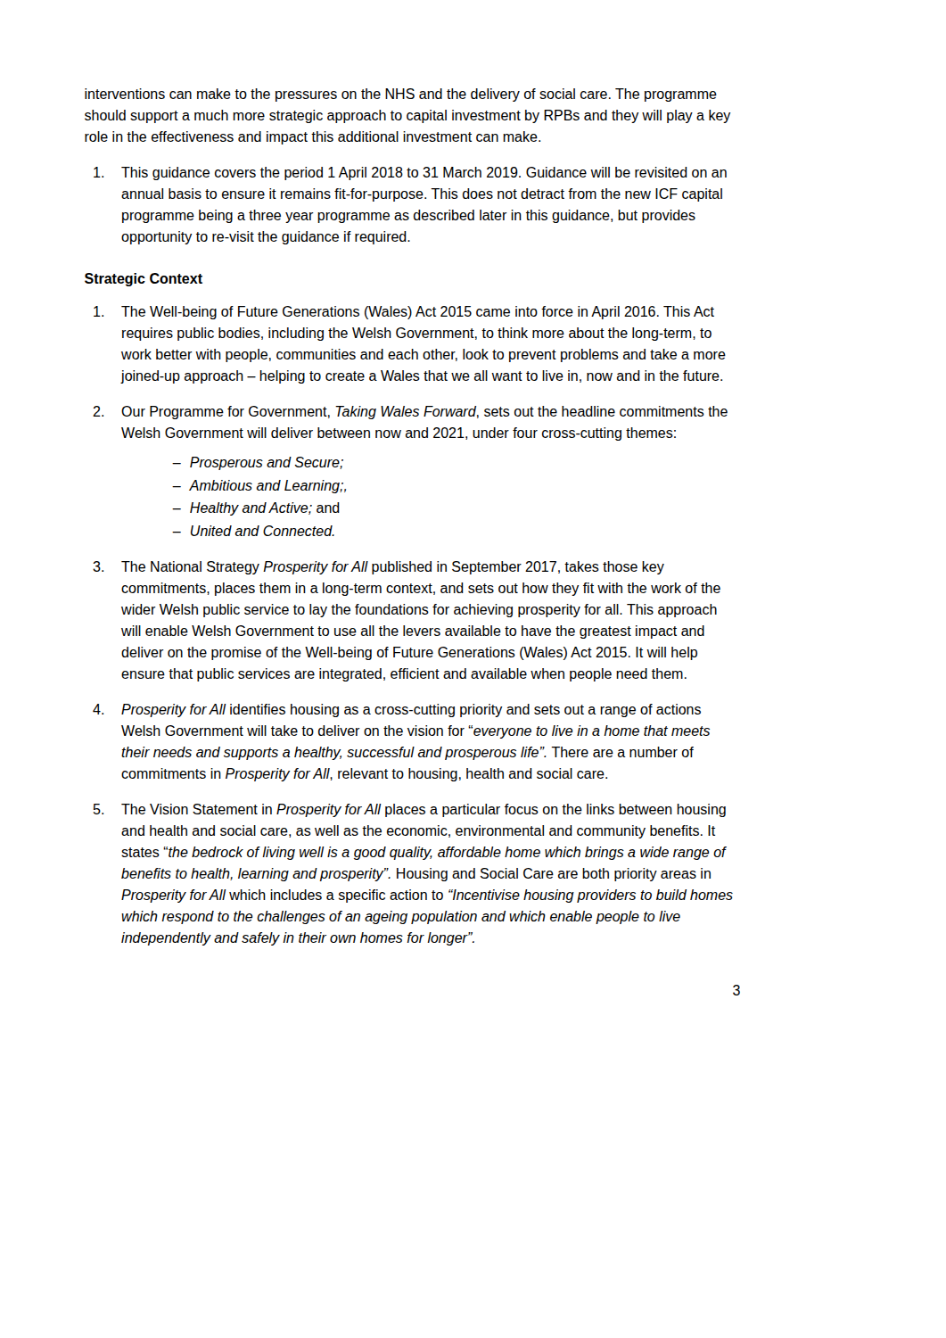interventions can make to the pressures on the NHS and the delivery of social care. The programme should support a much more strategic approach to capital investment by RPBs and they will play a key role in the effectiveness and impact this additional investment can make.
This guidance covers the period 1 April 2018 to 31 March 2019. Guidance will be revisited on an annual basis to ensure it remains fit-for-purpose. This does not detract from the new ICF capital programme being a three year programme as described later in this guidance, but provides opportunity to re-visit the guidance if required.
Strategic Context
The Well-being of Future Generations (Wales) Act 2015 came into force in April 2016. This Act requires public bodies, including the Welsh Government, to think more about the long-term, to work better with people, communities and each other, look to prevent problems and take a more joined-up approach – helping to create a Wales that we all want to live in, now and in the future.
Our Programme for Government, Taking Wales Forward, sets out the headline commitments the Welsh Government will deliver between now and 2021, under four cross-cutting themes:
Prosperous and Secure;
Ambitious and Learning;,
Healthy and Active; and
United and Connected.
The National Strategy Prosperity for All published in September 2017, takes those key commitments, places them in a long-term context, and sets out how they fit with the work of the wider Welsh public service to lay the foundations for achieving prosperity for all. This approach will enable Welsh Government to use all the levers available to have the greatest impact and deliver on the promise of the Well-being of Future Generations (Wales) Act 2015. It will help ensure that public services are integrated, efficient and available when people need them.
Prosperity for All identifies housing as a cross-cutting priority and sets out a range of actions Welsh Government will take to deliver on the vision for “everyone to live in a home that meets their needs and supports a healthy, successful and prosperous life”. There are a number of commitments in Prosperity for All, relevant to housing, health and social care.
The Vision Statement in Prosperity for All places a particular focus on the links between housing and health and social care, as well as the economic, environmental and community benefits. It states “the bedrock of living well is a good quality, affordable home which brings a wide range of benefits to health, learning and prosperity”. Housing and Social Care are both priority areas in Prosperity for All which includes a specific action to “Incentivise housing providers to build homes which respond to the challenges of an ageing population and which enable people to live independently and safely in their own homes for longer”.
3